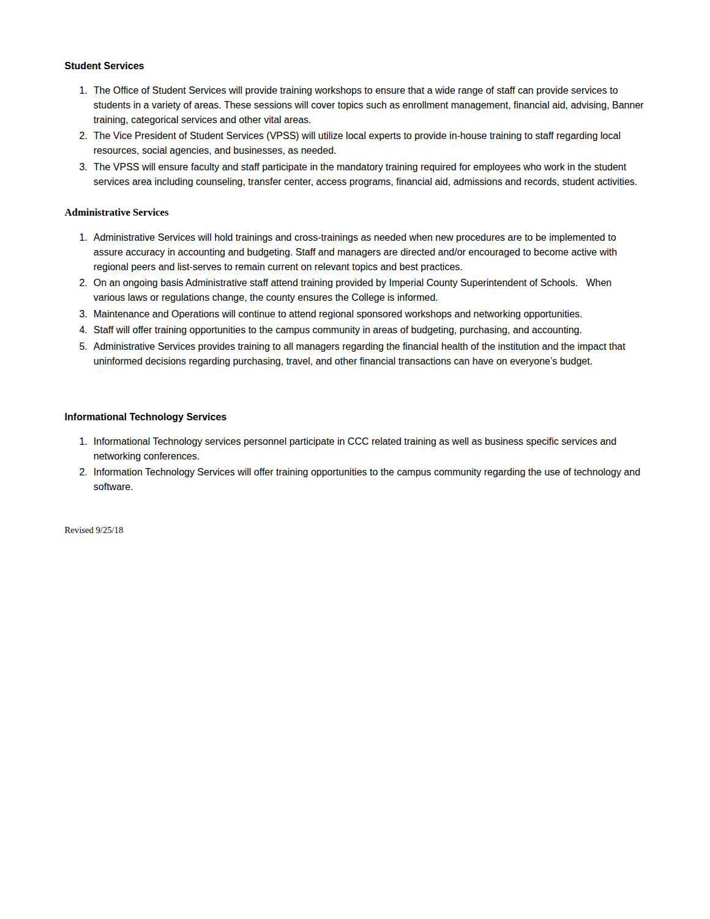Student Services
The Office of Student Services will provide training workshops to ensure that a wide range of staff can provide services to students in a variety of areas. These sessions will cover topics such as enrollment management, financial aid, advising, Banner training, categorical services and other vital areas.
The Vice President of Student Services (VPSS) will utilize local experts to provide in-house training to staff regarding local resources, social agencies, and businesses, as needed.
The VPSS will ensure faculty and staff participate in the mandatory training required for employees who work in the student services area including counseling, transfer center, access programs, financial aid, admissions and records, student activities.
Administrative Services
Administrative Services will hold trainings and cross-trainings as needed when new procedures are to be implemented to assure accuracy in accounting and budgeting. Staff and managers are directed and/or encouraged to become active with regional peers and list-serves to remain current on relevant topics and best practices.
On an ongoing basis Administrative staff attend training provided by Imperial County Superintendent of Schools. When various laws or regulations change, the county ensures the College is informed.
Maintenance and Operations will continue to attend regional sponsored workshops and networking opportunities.
Staff will offer training opportunities to the campus community in areas of budgeting, purchasing, and accounting.
Administrative Services provides training to all managers regarding the financial health of the institution and the impact that uninformed decisions regarding purchasing, travel, and other financial transactions can have on everyone’s budget.
Informational Technology Services
Informational Technology services personnel participate in CCC related training as well as business specific services and networking conferences.
Information Technology Services will offer training opportunities to the campus community regarding the use of technology and software.
Revised 9/25/18